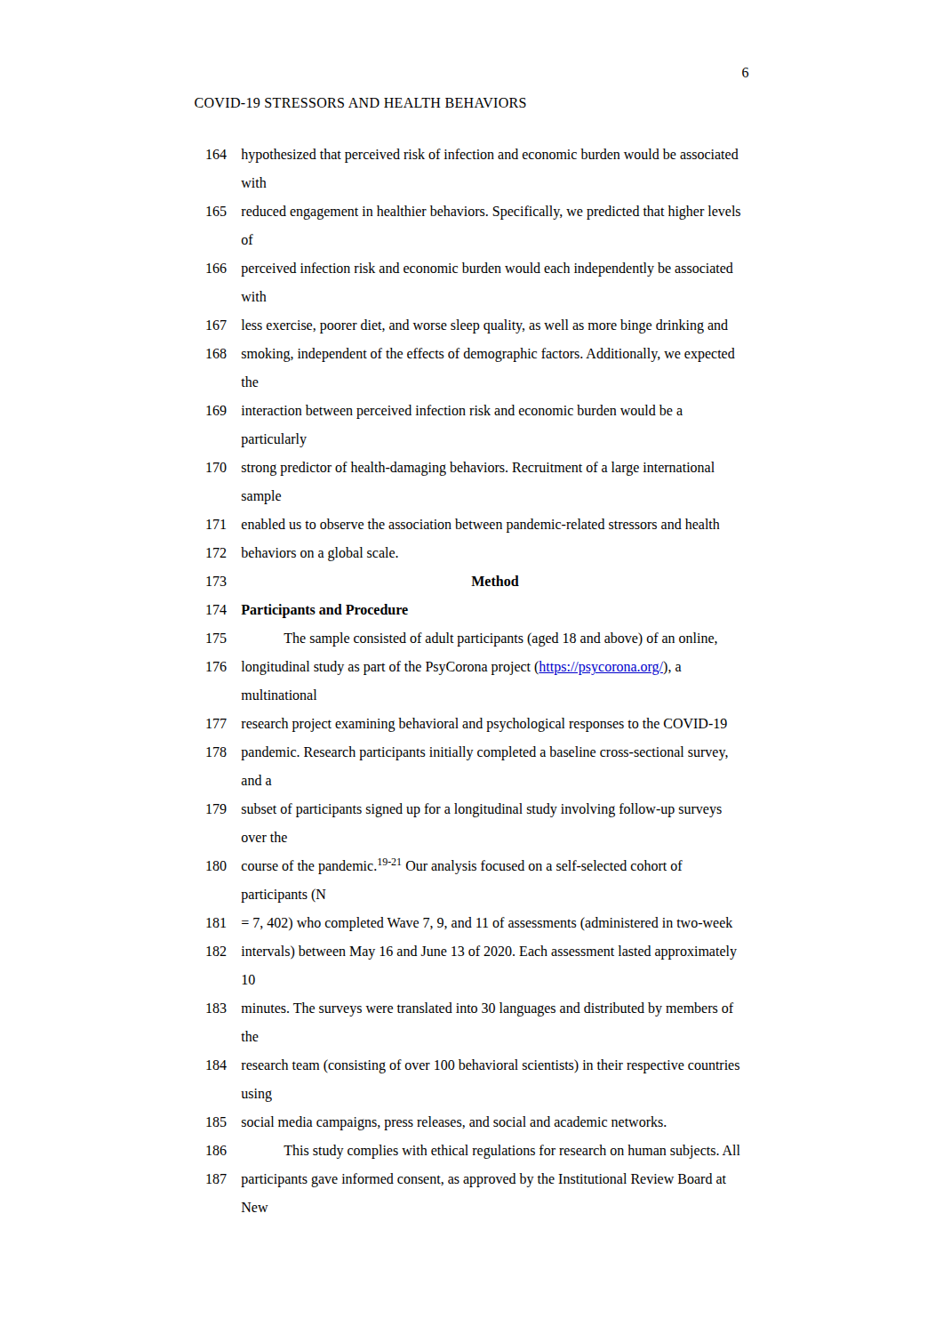6
COVID-19 STRESSORS AND HEALTH BEHAVIORS
hypothesized that perceived risk of infection and economic burden would be associated with
reduced engagement in healthier behaviors. Specifically, we predicted that higher levels of
perceived infection risk and economic burden would each independently be associated with
less exercise, poorer diet, and worse sleep quality, as well as more binge drinking and
smoking, independent of the effects of demographic factors. Additionally, we expected the
interaction between perceived infection risk and economic burden would be a particularly
strong predictor of health-damaging behaviors. Recruitment of a large international sample
enabled us to observe the association between pandemic-related stressors and health
behaviors on a global scale.
Method
Participants and Procedure
The sample consisted of adult participants (aged 18 and above) of an online,
longitudinal study as part of the PsyCorona project (https://psycorona.org/), a multinational
research project examining behavioral and psychological responses to the COVID-19
pandemic. Research participants initially completed a baseline cross-sectional survey, and a
subset of participants signed up for a longitudinal study involving follow-up surveys over the
course of the pandemic.19-21 Our analysis focused on a self-selected cohort of participants (N
= 7, 402) who completed Wave 7, 9, and 11 of assessments (administered in two-week
intervals) between May 16 and June 13 of 2020. Each assessment lasted approximately 10
minutes. The surveys were translated into 30 languages and distributed by members of the
research team (consisting of over 100 behavioral scientists) in their respective countries using
social media campaigns, press releases, and social and academic networks.
This study complies with ethical regulations for research on human subjects. All
participants gave informed consent, as approved by the Institutional Review Board at New